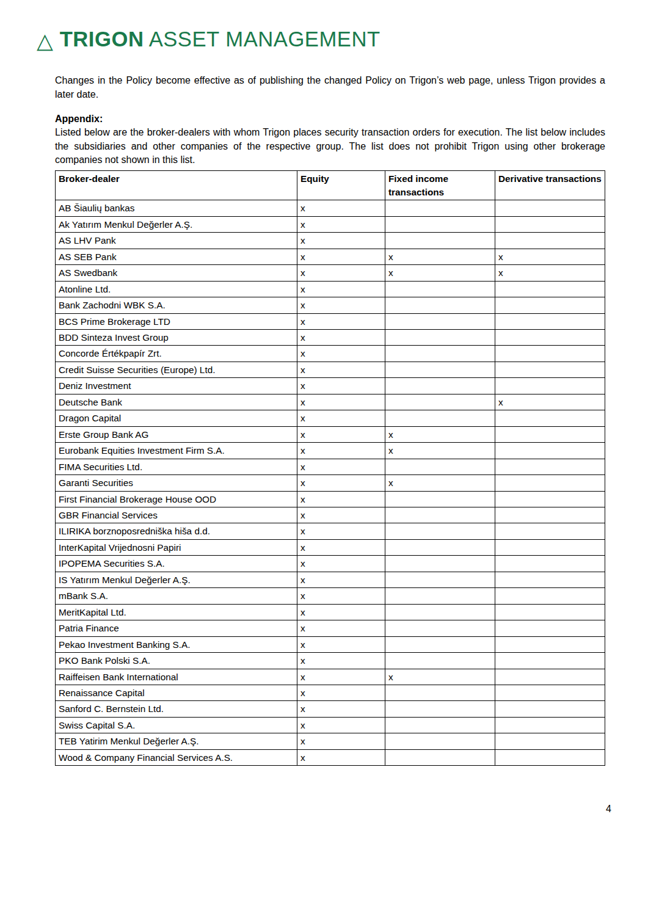△ TRIGON ASSET MANAGEMENT
Changes in the Policy become effective as of publishing the changed Policy on Trigon’s web page, unless Trigon provides a later date.
Appendix:
Listed below are the broker-dealers with whom Trigon places security transaction orders for execution. The list below includes the subsidiaries and other companies of the respective group. The list does not prohibit Trigon using other brokerage companies not shown in this list.
| Broker-dealer | Equity | Fixed income transactions | Derivative transactions |
| --- | --- | --- | --- |
| AB Šiaulių bankas | x | | |
| Ak Yatırım Menkul Değerler A.Ş. | x | | |
| AS LHV Pank | x | | |
| AS SEB Pank | x | x | x |
| AS Swedbank | x | x | x |
| Atonline Ltd. | x | | |
| Bank Zachodni WBK S.A. | x | | |
| BCS Prime Brokerage LTD | x | | |
| BDD Sinteza Invest Group | x | | |
| Concorde Értékpapír Zrt. | x | | |
| Credit Suisse Securities (Europe) Ltd. | x | | |
| Deniz Investment | x | | |
| Deutsche Bank | x | | x |
| Dragon Capital | x | | |
| Erste Group Bank AG | x | x | |
| Eurobank Equities Investment Firm S.A. | x | x | |
| FIMA Securities Ltd. | x | | |
| Garanti Securities | x | x | |
| First Financial Brokerage House OOD | x | | |
| GBR Financial Services | x | | |
| ILIRIKA borznoposredniška hiša d.d. | x | | |
| InterKapital Vrijednosni Papiri | x | | |
| IPOPEMA Securities S.A. | x | | |
| IS Yatırım Menkul Değerler A.Ş. | x | | |
| mBank S.A. | x | | |
| MeritKapital Ltd. | x | | |
| Patria Finance | x | | |
| Pekao Investment Banking S.A. | x | | |
| PKO Bank Polski S.A. | x | | |
| Raiffeisen Bank International | x | x | |
| Renaissance Capital | x | | |
| Sanford C. Bernstein Ltd. | x | | |
| Swiss Capital S.A. | x | | |
| TEB Yatirim Menkul Değerler A.Ş. | x | | |
| Wood & Company Financial Services A.S. | x | | |
4